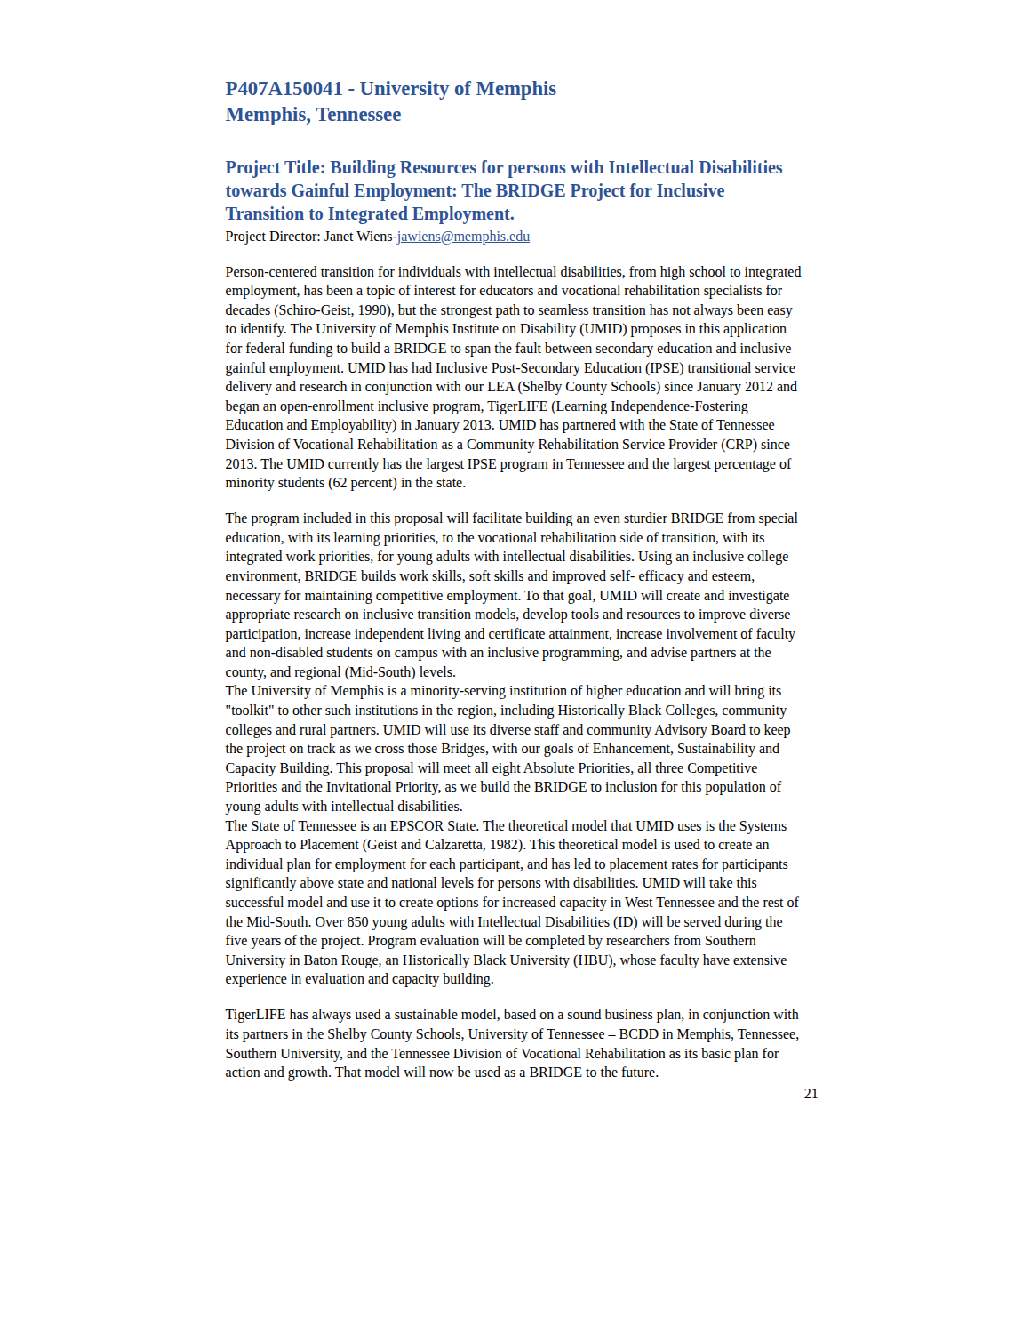P407A150041 - University of Memphis
Memphis, Tennessee
Project Title: Building Resources for persons with Intellectual Disabilities towards Gainful Employment: The BRIDGE Project for Inclusive Transition to Integrated Employment.
Project Director: Janet Wiens-jawiens@memphis.edu
Person-centered transition for individuals with intellectual disabilities, from high school to integrated employment, has been a topic of interest for educators and vocational rehabilitation specialists for decades (Schiro-Geist, 1990), but the strongest path to seamless transition has not always been easy to identify. The University of Memphis Institute on Disability (UMID) proposes in this application for federal funding to build a BRIDGE to span the fault between secondary education and inclusive gainful employment. UMID has had Inclusive Post-Secondary Education (IPSE) transitional service delivery and research in conjunction with our LEA (Shelby County Schools) since January 2012 and began an open-enrollment inclusive program, TigerLIFE (Learning Independence-Fostering Education and Employability) in January 2013. UMID has partnered with the State of Tennessee Division of Vocational Rehabilitation as a Community Rehabilitation Service Provider (CRP) since 2013. The UMID currently has the largest IPSE program in Tennessee and the largest percentage of minority students (62 percent) in the state.
The program included in this proposal will facilitate building an even sturdier BRIDGE from special education, with its learning priorities, to the vocational rehabilitation side of transition, with its integrated work priorities, for young adults with intellectual disabilities. Using an inclusive college environment, BRIDGE builds work skills, soft skills and improved self- efficacy and esteem, necessary for maintaining competitive employment. To that goal, UMID will create and investigate appropriate research on inclusive transition models, develop tools and resources to improve diverse participation, increase independent living and certificate attainment, increase involvement of faculty and non-disabled students on campus with an inclusive programming, and advise partners at the county, and regional (Mid-South) levels.
The University of Memphis is a minority-serving institution of higher education and will bring its "toolkit" to other such institutions in the region, including Historically Black Colleges, community colleges and rural partners. UMID will use its diverse staff and community Advisory Board to keep the project on track as we cross those Bridges, with our goals of Enhancement, Sustainability and Capacity Building. This proposal will meet all eight Absolute Priorities, all three Competitive Priorities and the Invitational Priority, as we build the BRIDGE to inclusion for this population of young adults with intellectual disabilities.
The State of Tennessee is an EPSCOR State. The theoretical model that UMID uses is the Systems Approach to Placement (Geist and Calzaretta, 1982). This theoretical model is used to create an individual plan for employment for each participant, and has led to placement rates for participants significantly above state and national levels for persons with disabilities. UMID will take this successful model and use it to create options for increased capacity in West Tennessee and the rest of the Mid-South. Over 850 young adults with Intellectual Disabilities (ID) will be served during the five years of the project. Program evaluation will be completed by researchers from Southern University in Baton Rouge, an Historically Black University (HBU), whose faculty have extensive experience in evaluation and capacity building.
TigerLIFE has always used a sustainable model, based on a sound business plan, in conjunction with its partners in the Shelby County Schools, University of Tennessee – BCDD in Memphis, Tennessee, Southern University, and the Tennessee Division of Vocational Rehabilitation as its basic plan for action and growth. That model will now be used as a BRIDGE to the future.
21